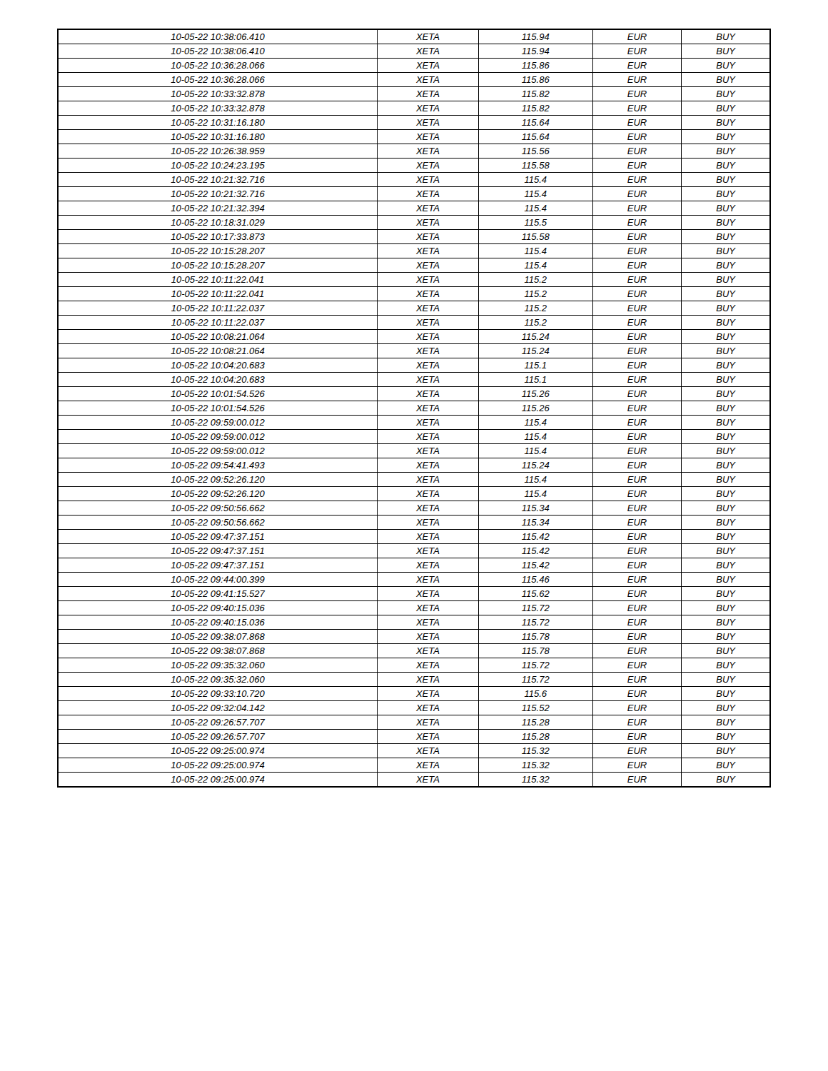| 10-05-22 10:38:06.410 | XETA | 115.94 | EUR | BUY |
| 10-05-22 10:38:06.410 | XETA | 115.94 | EUR | BUY |
| 10-05-22 10:36:28.066 | XETA | 115.86 | EUR | BUY |
| 10-05-22 10:36:28.066 | XETA | 115.86 | EUR | BUY |
| 10-05-22 10:33:32.878 | XETA | 115.82 | EUR | BUY |
| 10-05-22 10:33:32.878 | XETA | 115.82 | EUR | BUY |
| 10-05-22 10:31:16.180 | XETA | 115.64 | EUR | BUY |
| 10-05-22 10:31:16.180 | XETA | 115.64 | EUR | BUY |
| 10-05-22 10:26:38.959 | XETA | 115.56 | EUR | BUY |
| 10-05-22 10:24:23.195 | XETA | 115.58 | EUR | BUY |
| 10-05-22 10:21:32.716 | XETA | 115.4 | EUR | BUY |
| 10-05-22 10:21:32.716 | XETA | 115.4 | EUR | BUY |
| 10-05-22 10:21:32.394 | XETA | 115.4 | EUR | BUY |
| 10-05-22 10:18:31.029 | XETA | 115.5 | EUR | BUY |
| 10-05-22 10:17:33.873 | XETA | 115.58 | EUR | BUY |
| 10-05-22 10:15:28.207 | XETA | 115.4 | EUR | BUY |
| 10-05-22 10:15:28.207 | XETA | 115.4 | EUR | BUY |
| 10-05-22 10:11:22.041 | XETA | 115.2 | EUR | BUY |
| 10-05-22 10:11:22.041 | XETA | 115.2 | EUR | BUY |
| 10-05-22 10:11:22.037 | XETA | 115.2 | EUR | BUY |
| 10-05-22 10:11:22.037 | XETA | 115.2 | EUR | BUY |
| 10-05-22 10:08:21.064 | XETA | 115.24 | EUR | BUY |
| 10-05-22 10:08:21.064 | XETA | 115.24 | EUR | BUY |
| 10-05-22 10:04:20.683 | XETA | 115.1 | EUR | BUY |
| 10-05-22 10:04:20.683 | XETA | 115.1 | EUR | BUY |
| 10-05-22 10:01:54.526 | XETA | 115.26 | EUR | BUY |
| 10-05-22 10:01:54.526 | XETA | 115.26 | EUR | BUY |
| 10-05-22 09:59:00.012 | XETA | 115.4 | EUR | BUY |
| 10-05-22 09:59:00.012 | XETA | 115.4 | EUR | BUY |
| 10-05-22 09:59:00.012 | XETA | 115.4 | EUR | BUY |
| 10-05-22 09:54:41.493 | XETA | 115.24 | EUR | BUY |
| 10-05-22 09:52:26.120 | XETA | 115.4 | EUR | BUY |
| 10-05-22 09:52:26.120 | XETA | 115.4 | EUR | BUY |
| 10-05-22 09:50:56.662 | XETA | 115.34 | EUR | BUY |
| 10-05-22 09:50:56.662 | XETA | 115.34 | EUR | BUY |
| 10-05-22 09:47:37.151 | XETA | 115.42 | EUR | BUY |
| 10-05-22 09:47:37.151 | XETA | 115.42 | EUR | BUY |
| 10-05-22 09:47:37.151 | XETA | 115.42 | EUR | BUY |
| 10-05-22 09:44:00.399 | XETA | 115.46 | EUR | BUY |
| 10-05-22 09:41:15.527 | XETA | 115.62 | EUR | BUY |
| 10-05-22 09:40:15.036 | XETA | 115.72 | EUR | BUY |
| 10-05-22 09:40:15.036 | XETA | 115.72 | EUR | BUY |
| 10-05-22 09:38:07.868 | XETA | 115.78 | EUR | BUY |
| 10-05-22 09:38:07.868 | XETA | 115.78 | EUR | BUY |
| 10-05-22 09:35:32.060 | XETA | 115.72 | EUR | BUY |
| 10-05-22 09:35:32.060 | XETA | 115.72 | EUR | BUY |
| 10-05-22 09:33:10.720 | XETA | 115.6 | EUR | BUY |
| 10-05-22 09:32:04.142 | XETA | 115.52 | EUR | BUY |
| 10-05-22 09:26:57.707 | XETA | 115.28 | EUR | BUY |
| 10-05-22 09:26:57.707 | XETA | 115.28 | EUR | BUY |
| 10-05-22 09:25:00.974 | XETA | 115.32 | EUR | BUY |
| 10-05-22 09:25:00.974 | XETA | 115.32 | EUR | BUY |
| 10-05-22 09:25:00.974 | XETA | 115.32 | EUR | BUY |